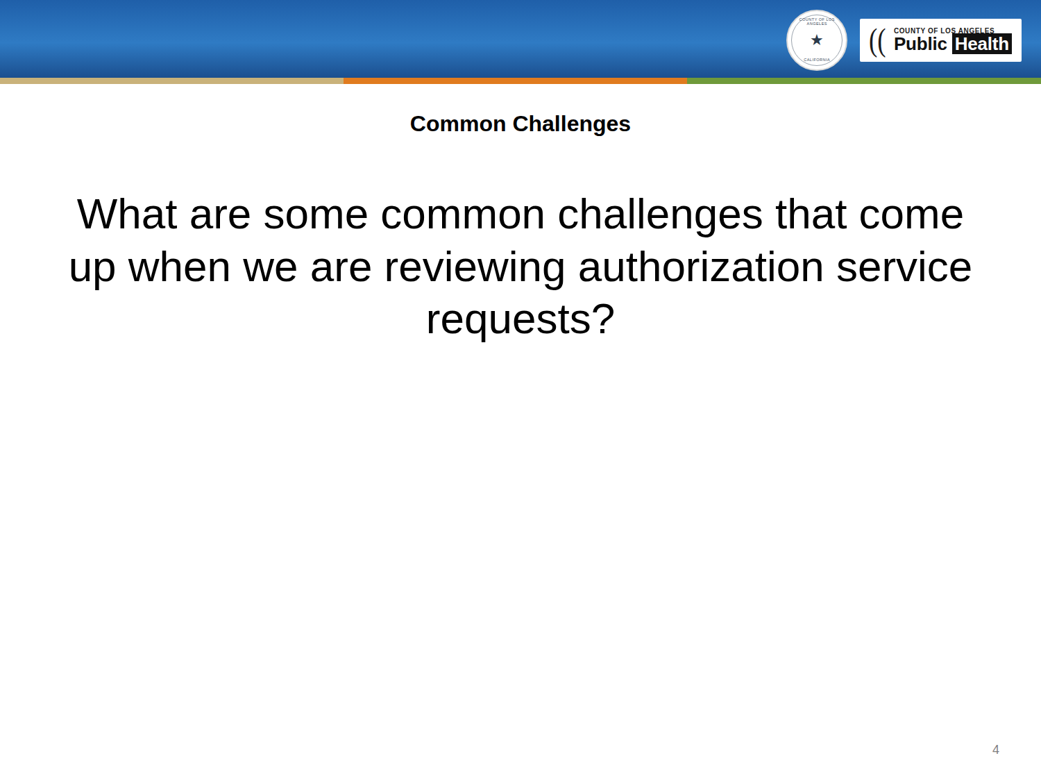COUNTY OF LOS ANGELES ★ CALIFORNIA
((
County of Los Angeles
Public Health
Common Challenges
What are some common challenges that come up when we are reviewing authorization service requests?
4